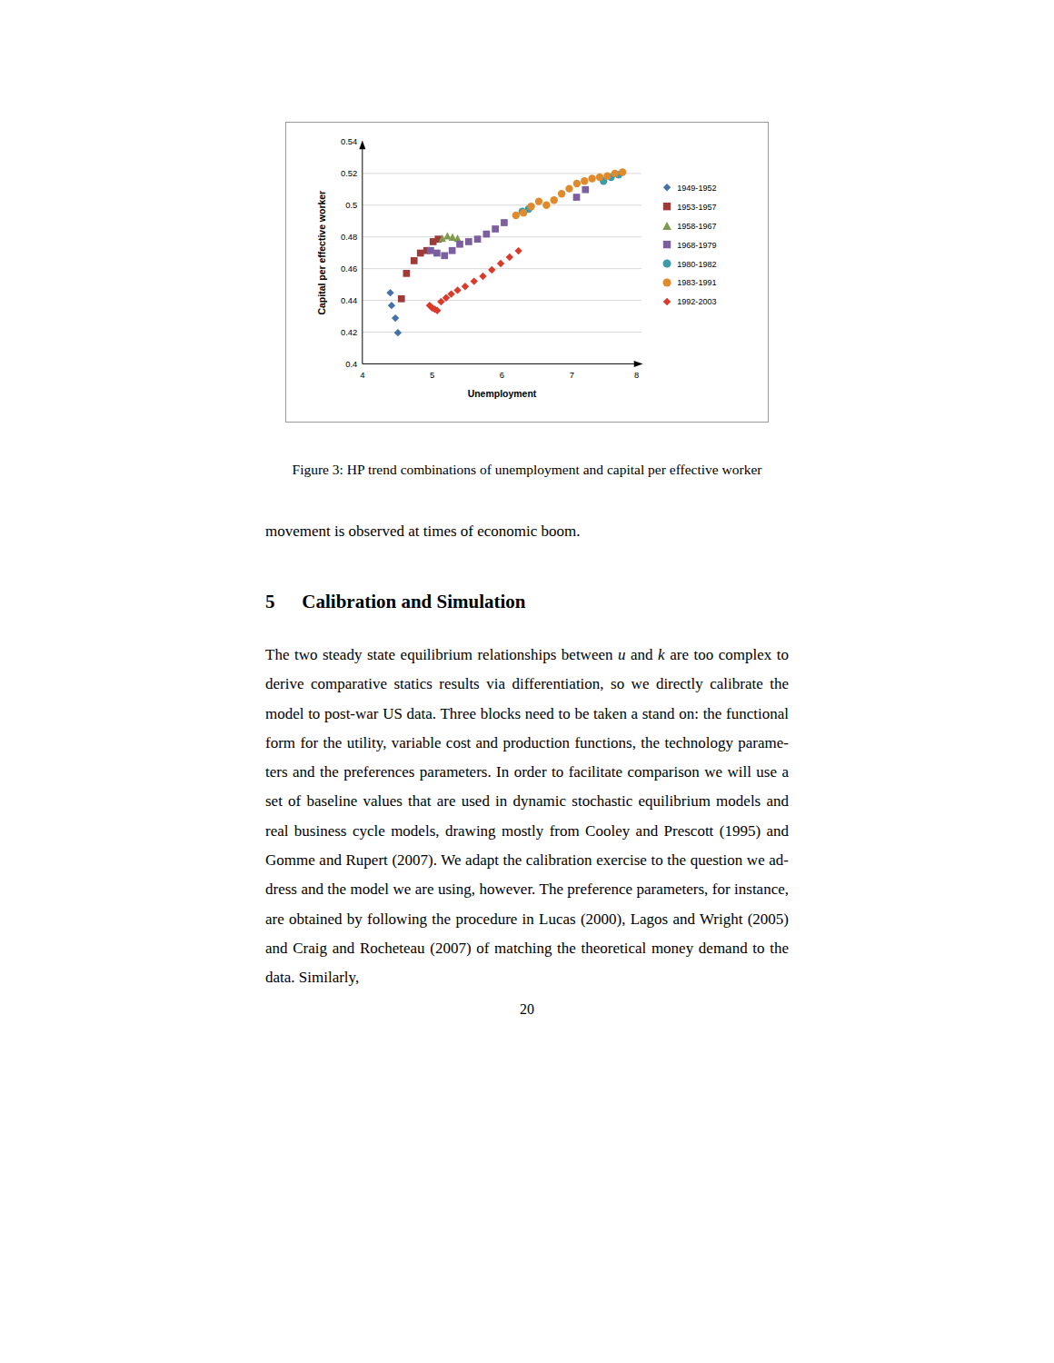0.54 0.52 0.5 0.48 0.46 0.44 0.42 0.4 4 5 6 7 8 Unemployment Capital per effective worker 1949-1952 1953-1957 1958-1967 1968-1979 1980-1982 1983-1991 1992-2003
Figure 3: HP trend combinations of unemployment and capital per effective worker
movement is observed at times of economic boom.
5 Calibration and Simulation
The two steady state equilibrium relationships between u and k are too complex to derive comparative statics results via differentiation, so we directly calibrate the model to post-war US data. Three blocks need to be taken a stand on: the functional form for the utility, variable cost and production functions, the technology parameters and the preferences parameters. In order to facilitate comparison we will use a set of baseline values that are used in dynamic stochastic equilibrium models and real business cycle models, drawing mostly from Cooley and Prescott (1995) and Gomme and Rupert (2007). We adapt the calibration exercise to the question we address and the model we are using, however. The preference parameters, for instance, are obtained by following the procedure in Lucas (2000), Lagos and Wright (2005) and Craig and Rocheteau (2007) of matching the theoretical money demand to the data. Similarly,
20